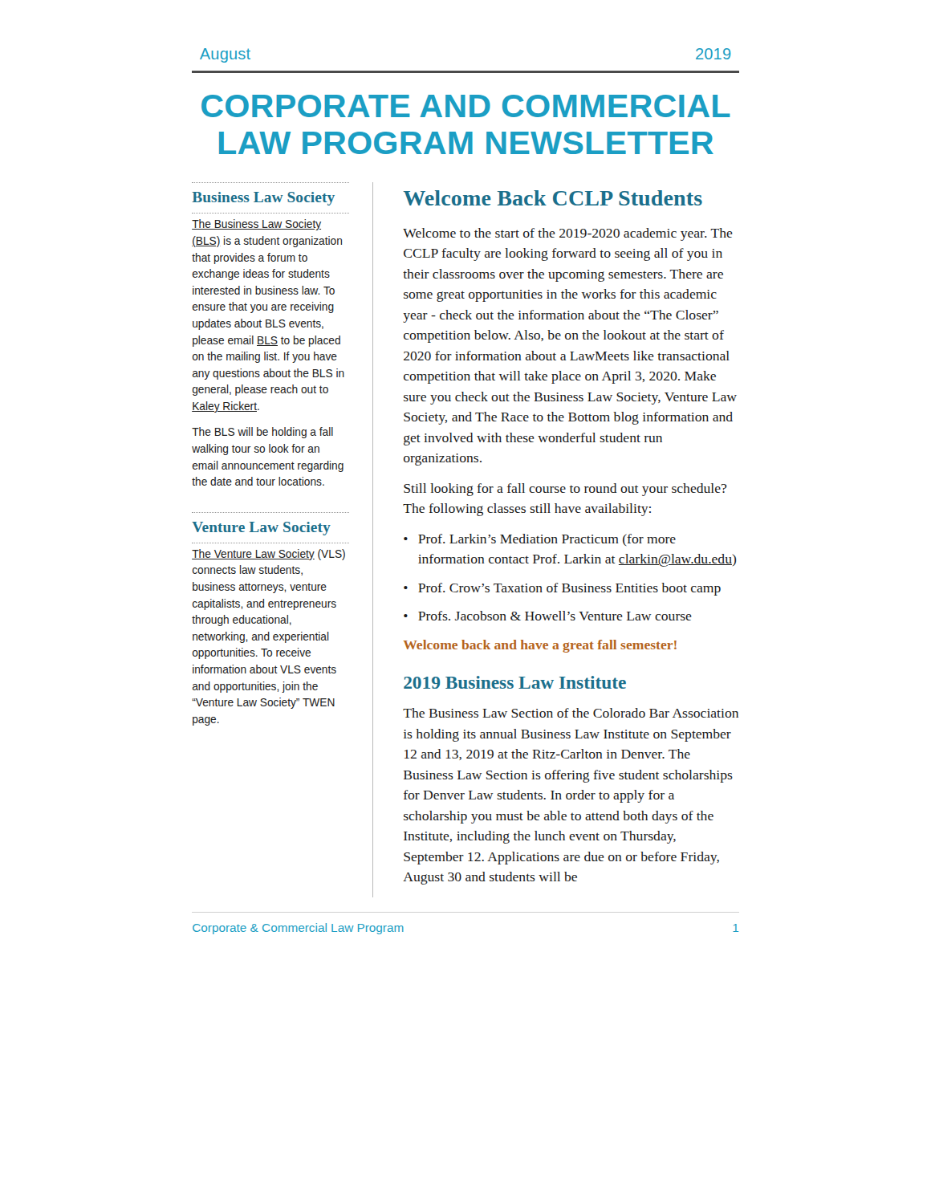August 2019
Corporate and Commercial Law Program Newsletter
Business Law Society
The Business Law Society (BLS) is a student organization that provides a forum to exchange ideas for students interested in business law. To ensure that you are receiving updates about BLS events, please email BLS to be placed on the mailing list. If you have any questions about the BLS in general, please reach out to Kaley Rickert.
The BLS will be holding a fall walking tour so look for an email announcement regarding the date and tour locations.
Venture Law Society
The Venture Law Society (VLS) connects law students, business attorneys, venture capitalists, and entrepreneurs through educational, networking, and experiential opportunities. To receive information about VLS events and opportunities, join the “Venture Law Society” TWEN page.
Welcome Back CCLP Students
Welcome to the start of the 2019-2020 academic year. The CCLP faculty are looking forward to seeing all of you in their classrooms over the upcoming semesters. There are some great opportunities in the works for this academic year - check out the information about the “The Closer” competition below. Also, be on the lookout at the start of 2020 for information about a LawMeets like transactional competition that will take place on April 3, 2020. Make sure you check out the Business Law Society, Venture Law Society, and The Race to the Bottom blog information and get involved with these wonderful student run organizations.
Still looking for a fall course to round out your schedule? The following classes still have availability:
Prof. Larkin’s Mediation Practicum (for more information contact Prof. Larkin at clarkin@law.du.edu)
Prof. Crow’s Taxation of Business Entities boot camp
Profs. Jacobson & Howell’s Venture Law course
Welcome back and have a great fall semester!
2019 Business Law Institute
The Business Law Section of the Colorado Bar Association is holding its annual Business Law Institute on September 12 and 13, 2019 at the Ritz-Carlton in Denver. The Business Law Section is offering five student scholarships for Denver Law students. In order to apply for a scholarship you must be able to attend both days of the Institute, including the lunch event on Thursday, September 12. Applications are due on or before Friday, August 30 and students will be
Corporate & Commercial Law Program 1